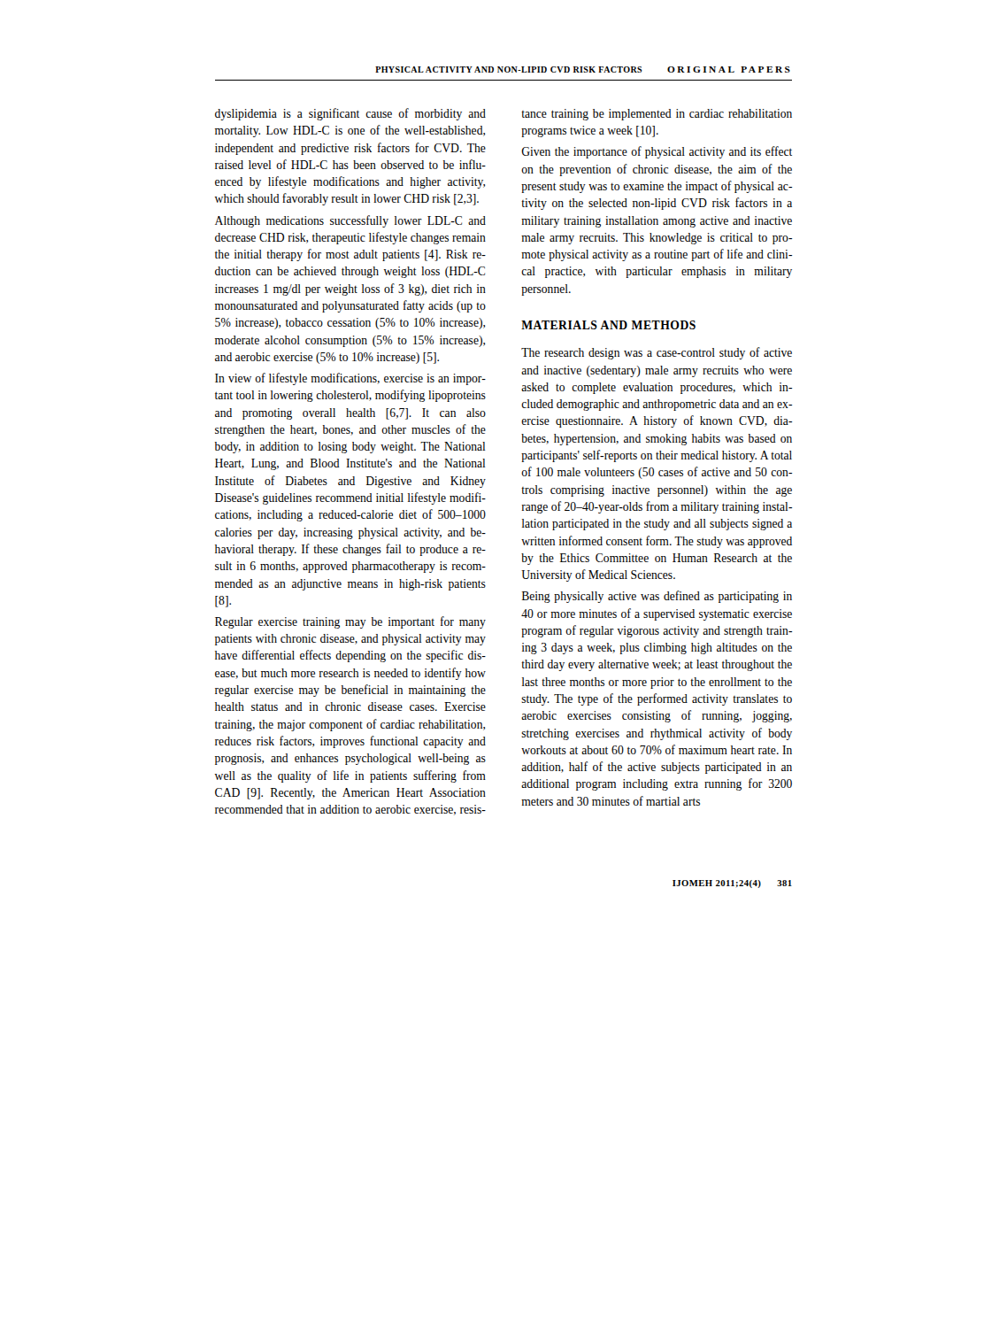PHYSICAL ACTIVITY AND NON-LIPID CVD RISK FACTORS ORIGINAL PAPERS
dyslipidemia is a significant cause of morbidity and mortality. Low HDL-C is one of the well-established, independent and predictive risk factors for CVD. The raised level of HDL-C has been observed to be influenced by lifestyle modifications and higher activity, which should favorably result in lower CHD risk [2,3].
Although medications successfully lower LDL-C and decrease CHD risk, therapeutic lifestyle changes remain the initial therapy for most adult patients [4]. Risk reduction can be achieved through weight loss (HDL-C increases 1 mg/dl per weight loss of 3 kg), diet rich in monounsaturated and polyunsaturated fatty acids (up to 5% increase), tobacco cessation (5% to 10% increase), moderate alcohol consumption (5% to 15% increase), and aerobic exercise (5% to 10% increase) [5].
In view of lifestyle modifications, exercise is an important tool in lowering cholesterol, modifying lipoproteins and promoting overall health [6,7]. It can also strengthen the heart, bones, and other muscles of the body, in addition to losing body weight. The National Heart, Lung, and Blood Institute's and the National Institute of Diabetes and Digestive and Kidney Disease's guidelines recommend initial lifestyle modifications, including a reduced-calorie diet of 500–1000 calories per day, increasing physical activity, and behavioral therapy. If these changes fail to produce a result in 6 months, approved pharmacotherapy is recommended as an adjunctive means in high-risk patients [8].
Regular exercise training may be important for many patients with chronic disease, and physical activity may have differential effects depending on the specific disease, but much more research is needed to identify how regular exercise may be beneficial in maintaining the health status and in chronic disease cases. Exercise training, the major component of cardiac rehabilitation, reduces risk factors, improves functional capacity and prognosis, and enhances psychological well-being as well as the quality of life in patients suffering from CAD [9]. Recently, the American Heart Association recommended that in addition to aerobic exercise, resistance training be implemented in cardiac rehabilitation programs twice a week [10].
Given the importance of physical activity and its effect on the prevention of chronic disease, the aim of the present study was to examine the impact of physical activity on the selected non-lipid CVD risk factors in a military training installation among active and inactive male army recruits. This knowledge is critical to promote physical activity as a routine part of life and clinical practice, with particular emphasis in military personnel.
MATERIALS AND METHODS
The research design was a case-control study of active and inactive (sedentary) male army recruits who were asked to complete evaluation procedures, which included demographic and anthropometric data and an exercise questionnaire. A history of known CVD, diabetes, hypertension, and smoking habits was based on participants' self-reports on their medical history. A total of 100 male volunteers (50 cases of active and 50 controls comprising inactive personnel) within the age range of 20–40-year-olds from a military training installation participated in the study and all subjects signed a written informed consent form. The study was approved by the Ethics Committee on Human Research at the University of Medical Sciences.
Being physically active was defined as participating in 40 or more minutes of a supervised systematic exercise program of regular vigorous activity and strength training 3 days a week, plus climbing high altitudes on the third day every alternative week; at least throughout the last three months or more prior to the enrollment to the study. The type of the performed activity translates to aerobic exercises consisting of running, jogging, stretching exercises and rhythmical activity of body workouts at about 60 to 70% of maximum heart rate. In addition, half of the active subjects participated in an additional program including extra running for 3200 meters and 30 minutes of martial arts
IJOMEH 2011;24(4) 381